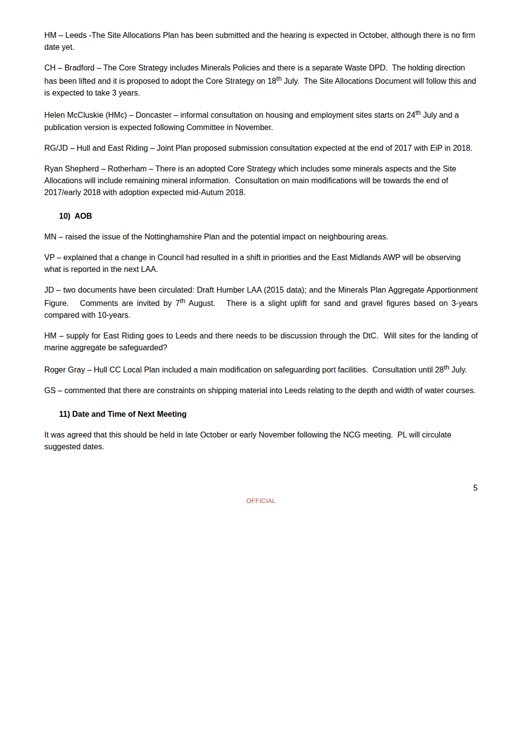HM – Leeds -The Site Allocations Plan has been submitted and the hearing is expected in October, although there is no firm date yet.
CH – Bradford – The Core Strategy includes Minerals Policies and there is a separate Waste DPD. The holding direction has been lifted and it is proposed to adopt the Core Strategy on 18th July. The Site Allocations Document will follow this and is expected to take 3 years.
Helen McCluskie (HMc) – Doncaster – informal consultation on housing and employment sites starts on 24th July and a publication version is expected following Committee in November.
RG/JD – Hull and East Riding – Joint Plan proposed submission consultation expected at the end of 2017 with EiP in 2018.
Ryan Shepherd – Rotherham – There is an adopted Core Strategy which includes some minerals aspects and the Site Allocations will include remaining mineral information. Consultation on main modifications will be towards the end of 2017/early 2018 with adoption expected mid-Autum 2018.
10) AOB
MN – raised the issue of the Nottinghamshire Plan and the potential impact on neighbouring areas.
VP – explained that a change in Council had resulted in a shift in priorities and the East Midlands AWP will be observing what is reported in the next LAA.
JD – two documents have been circulated: Draft Humber LAA (2015 data); and the Minerals Plan Aggregate Apportionment Figure. Comments are invited by 7th August. There is a slight uplift for sand and gravel figures based on 3-years compared with 10-years.
HM – supply for East Riding goes to Leeds and there needs to be discussion through the DtC. Will sites for the landing of marine aggregate be safeguarded?
Roger Gray – Hull CC Local Plan included a main modification on safeguarding port facilities. Consultation until 28th July.
GS – commented that there are constraints on shipping material into Leeds relating to the depth and width of water courses.
11) Date and Time of Next Meeting
It was agreed that this should be held in late October or early November following the NCG meeting. PL will circulate suggested dates.
5
OFFICIAL